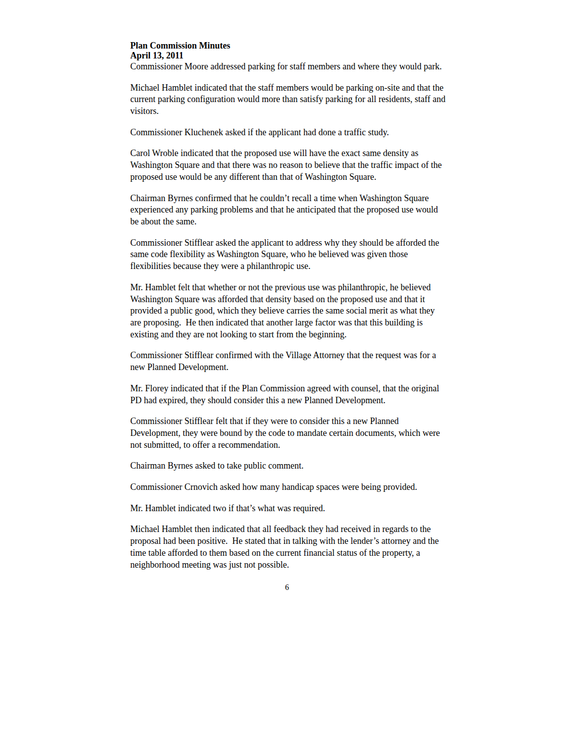Plan Commission Minutes
April 13, 2011
Commissioner Moore addressed parking for staff members and where they would park.
Michael Hamblet indicated that the staff members would be parking on-site and that the current parking configuration would more than satisfy parking for all residents, staff and visitors.
Commissioner Kluchenek asked if the applicant had done a traffic study.
Carol Wroble indicated that the proposed use will have the exact same density as Washington Square and that there was no reason to believe that the traffic impact of the proposed use would be any different than that of Washington Square.
Chairman Byrnes confirmed that he couldn’t recall a time when Washington Square experienced any parking problems and that he anticipated that the proposed use would be about the same.
Commissioner Stifflear asked the applicant to address why they should be afforded the same code flexibility as Washington Square, who he believed was given those flexibilities because they were a philanthropic use.
Mr. Hamblet felt that whether or not the previous use was philanthropic, he believed Washington Square was afforded that density based on the proposed use and that it provided a public good, which they believe carries the same social merit as what they are proposing. He then indicated that another large factor was that this building is existing and they are not looking to start from the beginning.
Commissioner Stifflear confirmed with the Village Attorney that the request was for a new Planned Development.
Mr. Florey indicated that if the Plan Commission agreed with counsel, that the original PD had expired, they should consider this a new Planned Development.
Commissioner Stifflear felt that if they were to consider this a new Planned Development, they were bound by the code to mandate certain documents, which were not submitted, to offer a recommendation.
Chairman Byrnes asked to take public comment.
Commissioner Crnovich asked how many handicap spaces were being provided.
Mr. Hamblet indicated two if that’s what was required.
Michael Hamblet then indicated that all feedback they had received in regards to the proposal had been positive. He stated that in talking with the lender’s attorney and the time table afforded to them based on the current financial status of the property, a neighborhood meeting was just not possible.
6